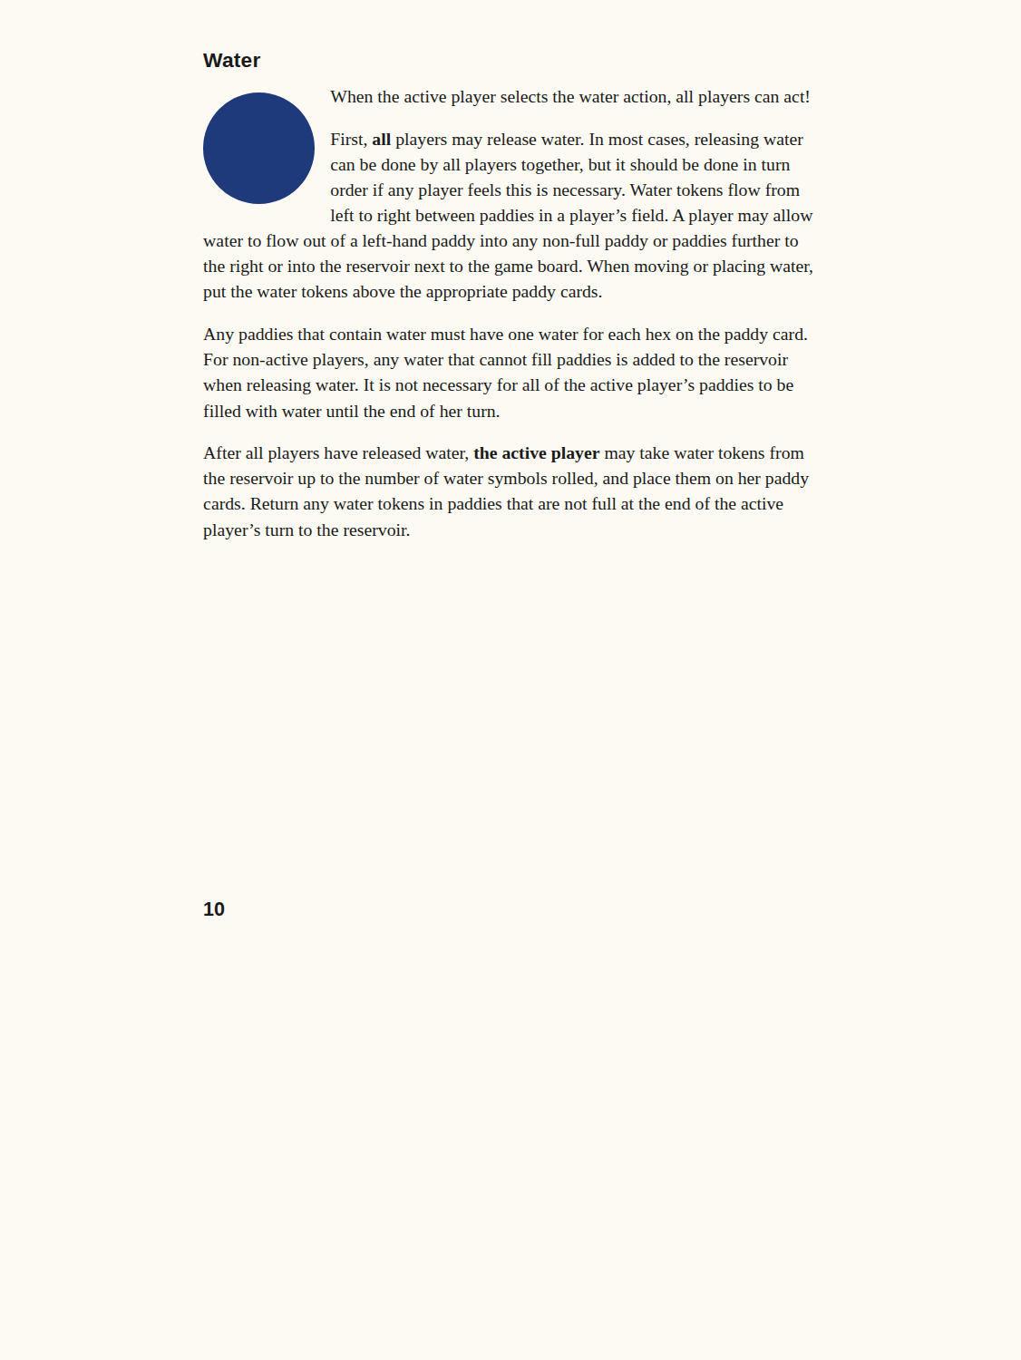Water
When the active player selects the water action, all players can act!
First, all players may release water. In most cases, releasing water can be done by all players together, but it should be done in turn order if any player feels this is necessary. Water tokens flow from left to right between paddies in a player’s field. A player may allow water to flow out of a left-hand paddy into any non-full paddy or paddies further to the right or into the reservoir next to the game board. When moving or placing water, put the water tokens above the appropriate paddy cards.
Any paddies that contain water must have one water for each hex on the paddy card. For non-active players, any water that cannot fill paddies is added to the reservoir when releasing water. It is not necessary for all of the active player’s paddies to be filled with water until the end of her turn.
After all players have released water, the active player may take water tokens from the reservoir up to the number of water symbols rolled, and place them on her paddy cards. Return any water tokens in paddies that are not full at the end of the active player’s turn to the reservoir.
10